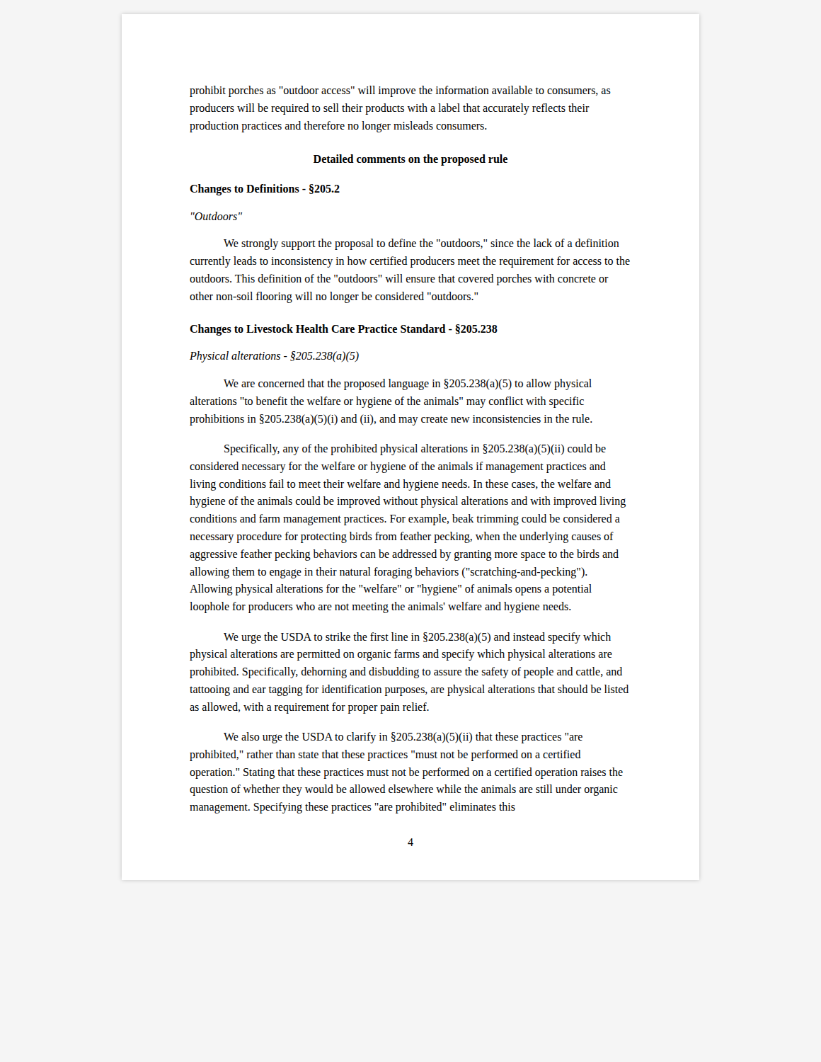prohibit porches as "outdoor access" will improve the information available to consumers, as producers will be required to sell their products with a label that accurately reflects their production practices and therefore no longer misleads consumers.
Detailed comments on the proposed rule
Changes to Definitions - §205.2
"Outdoors"
We strongly support the proposal to define the "outdoors," since the lack of a definition currently leads to inconsistency in how certified producers meet the requirement for access to the outdoors. This definition of the "outdoors" will ensure that covered porches with concrete or other non-soil flooring will no longer be considered "outdoors."
Changes to Livestock Health Care Practice Standard - §205.238
Physical alterations - §205.238(a)(5)
We are concerned that the proposed language in §205.238(a)(5) to allow physical alterations "to benefit the welfare or hygiene of the animals" may conflict with specific prohibitions in §205.238(a)(5)(i) and (ii), and may create new inconsistencies in the rule.
Specifically, any of the prohibited physical alterations in §205.238(a)(5)(ii) could be considered necessary for the welfare or hygiene of the animals if management practices and living conditions fail to meet their welfare and hygiene needs. In these cases, the welfare and hygiene of the animals could be improved without physical alterations and with improved living conditions and farm management practices. For example, beak trimming could be considered a necessary procedure for protecting birds from feather pecking, when the underlying causes of aggressive feather pecking behaviors can be addressed by granting more space to the birds and allowing them to engage in their natural foraging behaviors ("scratching-and-pecking"). Allowing physical alterations for the "welfare" or "hygiene" of animals opens a potential loophole for producers who are not meeting the animals' welfare and hygiene needs.
We urge the USDA to strike the first line in §205.238(a)(5) and instead specify which physical alterations are permitted on organic farms and specify which physical alterations are prohibited. Specifically, dehorning and disbudding to assure the safety of people and cattle, and tattooing and ear tagging for identification purposes, are physical alterations that should be listed as allowed, with a requirement for proper pain relief.
We also urge the USDA to clarify in §205.238(a)(5)(ii) that these practices "are prohibited," rather than state that these practices "must not be performed on a certified operation." Stating that these practices must not be performed on a certified operation raises the question of whether they would be allowed elsewhere while the animals are still under organic management. Specifying these practices "are prohibited" eliminates this
4